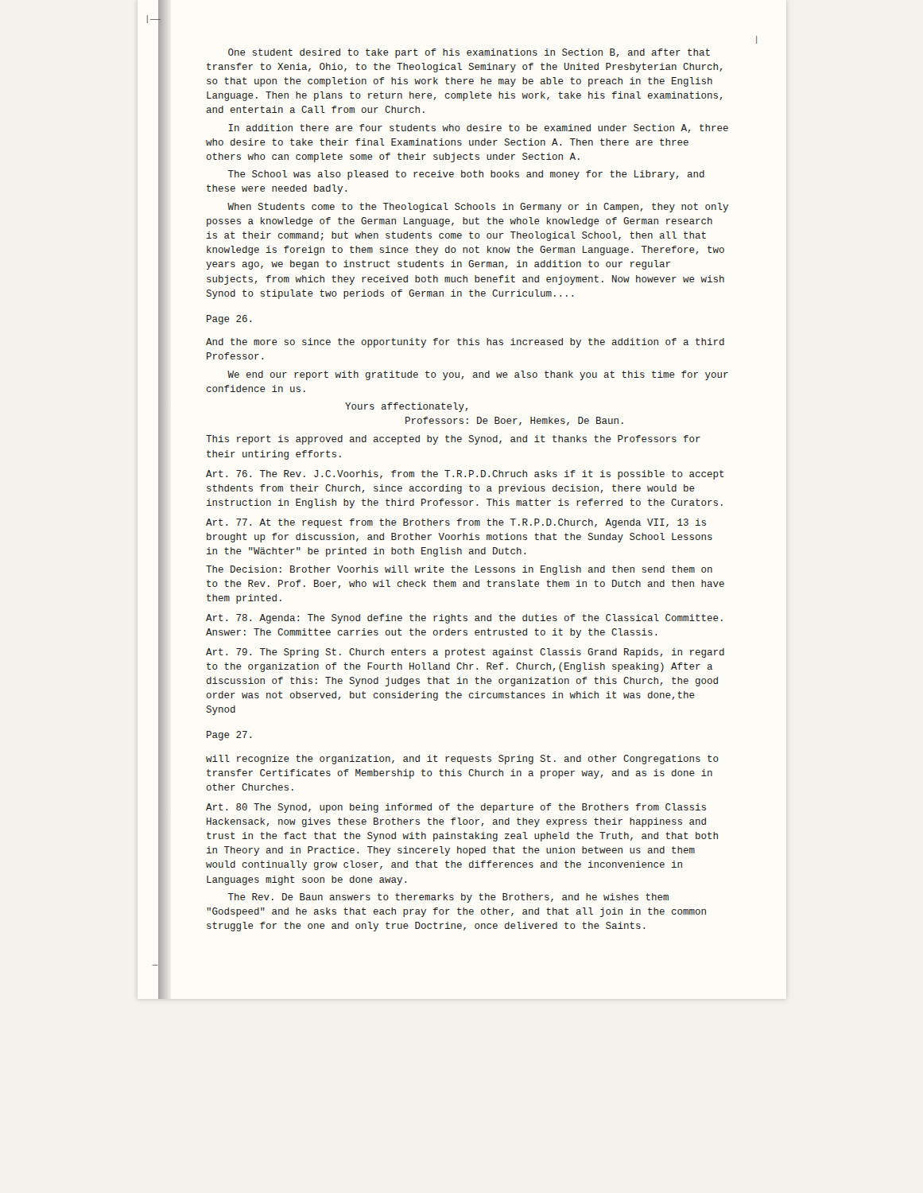|—— |
One student desired to take part of his examinations in Section B, and after that transfer to Xenia, Ohio, to the Theological Seminary of the United Presbyterian Church, so that upon the completion of his work there he may be able to preach in the English Language. Then he plans to return here, complete his work, take his final examinations, and entertain a Call from our Church.
In addition there are four students who desire to be examined under Section A, three who desire to take their final Examinations under Section A. Then there are three others who can complete some of their subjects under Section A.
The School was also pleased to receive both books and money for the Library, and these were needed badly.
When Students come to the Theological Schools in Germany or in Campen, they not only posses a knowledge of the German Language, but the whole knowledge of German research is at their command; but when students come to our Theological School, then all that knowledge is foreign to them since they do not know the German Language. Therefore, two years ago, we began to instruct students in German, in addition to our regular subjects, from which they received both much benefit and enjoyment. Now however we wish Synod to stipulate two periods of German in the Curriculum....
Page 26.
And the more so since the opportunity for this has increased by the addition of a third Professor.
We end our report with gratitude to you, and we also thank you at this time for your confidence in us.
Yours affectionately,
Professors: De Boer, Hemkes, De Baun.
This report is approved and accepted by the Synod, and it thanks the Professors for their untiring efforts.
Art. 76. The Rev. J.C.Voorhis, from the T.R.P.D.Chruch asks if it is possible to accept sthdents from their Church, since according to a previous decision, there would be instruction in English by the third Professor. This matter is referred to the Curators.
Art. 77. At the request from the Brothers from the T.R.P.D.Church, Agenda VII, 13 is brought up for discussion, and Brother Voorhis motions that the Sunday School Lessons in the "Wächter" be printed in both English and Dutch.
The Decision: Brother Voorhis will write the Lessons in English and then send them on to the Rev. Prof. Boer, who wil check them and translate them in to Dutch and then have them printed.
Art. 78. Agenda: The Synod define the rights and the duties of the Classical Committee. Answer: The Committee carries out the orders entrusted to it by the Classis.
Art. 79. The Spring St. Church enters a protest against Classis Grand Rapids, in regard to the organization of the Fourth Holland Chr. Ref. Church,(English speaking) After a discussion of this: The Synod judges that in the organization of this Church, the good order was not observed, but considering the circumstances in which it was done,the Synod
Page 27.
will recognize the organization, and it requests Spring St. and other Congregations to transfer Certificates of Membership to this Church in a proper way, and as is done in other Churches.
Art. 80 The Synod, upon being informed of the departure of the Brothers from Classis Hackensack, now gives these Brothers the floor, and they express their happiness and trust in the fact that the Synod with painstaking zeal upheld the Truth, and that both in Theory and in Practice. They sincerely hoped that the union between us and them would continually grow closer, and that the differences and the inconvenience in Languages might soon be done away.
The Rev. De Baun answers to theremarks by the Brothers, and he wishes them "Godspeed" and he asks that each pray for the other, and that all join in the common struggle for the one and only true Doctrine, once delivered to the Saints.
—